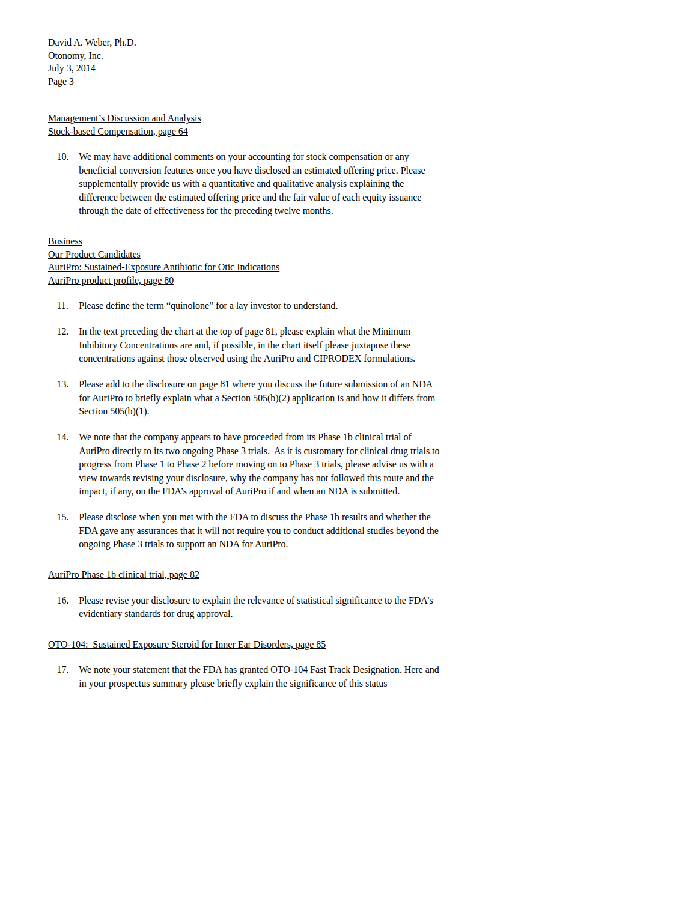David A. Weber, Ph.D.
Otonomy, Inc.
July 3, 2014
Page 3
Management’s Discussion and Analysis
Stock-based Compensation, page 64
10. We may have additional comments on your accounting for stock compensation or any beneficial conversion features once you have disclosed an estimated offering price. Please supplementally provide us with a quantitative and qualitative analysis explaining the difference between the estimated offering price and the fair value of each equity issuance through the date of effectiveness for the preceding twelve months.
Business
Our Product Candidates
AuriPro: Sustained-Exposure Antibiotic for Otic Indications
AuriPro product profile, page 80
11. Please define the term “quinolone” for a lay investor to understand.
12. In the text preceding the chart at the top of page 81, please explain what the Minimum Inhibitory Concentrations are and, if possible, in the chart itself please juxtapose these concentrations against those observed using the AuriPro and CIPRODEX formulations.
13. Please add to the disclosure on page 81 where you discuss the future submission of an NDA for AuriPro to briefly explain what a Section 505(b)(2) application is and how it differs from Section 505(b)(1).
14. We note that the company appears to have proceeded from its Phase 1b clinical trial of AuriPro directly to its two ongoing Phase 3 trials. As it is customary for clinical drug trials to progress from Phase 1 to Phase 2 before moving on to Phase 3 trials, please advise us with a view towards revising your disclosure, why the company has not followed this route and the impact, if any, on the FDA’s approval of AuriPro if and when an NDA is submitted.
15. Please disclose when you met with the FDA to discuss the Phase 1b results and whether the FDA gave any assurances that it will not require you to conduct additional studies beyond the ongoing Phase 3 trials to support an NDA for AuriPro.
AuriPro Phase 1b clinical trial, page 82
16. Please revise your disclosure to explain the relevance of statistical significance to the FDA’s evidentiary standards for drug approval.
OTO-104: Sustained Exposure Steroid for Inner Ear Disorders, page 85
17. We note your statement that the FDA has granted OTO-104 Fast Track Designation. Here and in your prospectus summary please briefly explain the significance of this status